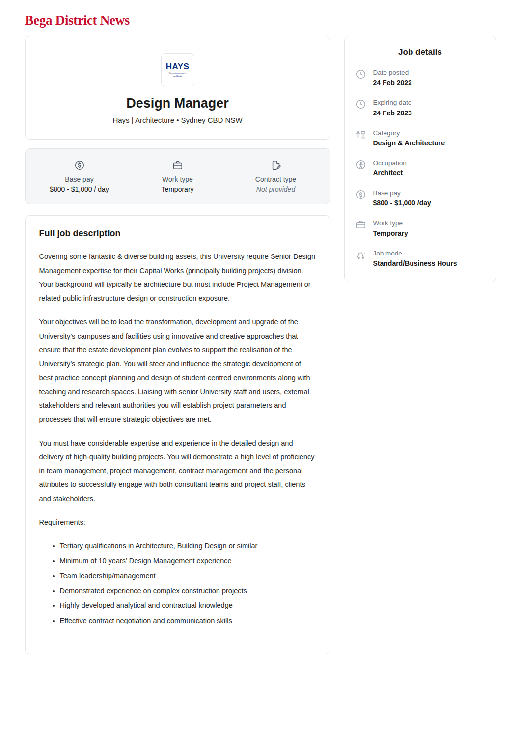Bega District News
HAYS
Recruiting experts
worldwide
Design Manager
Hays | Architecture • Sydney CBD NSW
Base pay
$800 - $1,000 / day
Work type
Temporary
Contract type
Not provided
Full job description
Covering some fantastic & diverse building assets, this University require Senior Design Management expertise for their Capital Works (principally building projects) division. Your background will typically be architecture but must include Project Management or related public infrastructure design or construction exposure.
Your objectives will be to lead the transformation, development and upgrade of the University’s campuses and facilities using innovative and creative approaches that ensure that the estate development plan evolves to support the realisation of the University’s strategic plan. You will steer and influence the strategic development of best practice concept planning and design of student-centred environments along with teaching and research spaces. Liaising with senior University staff and users, external stakeholders and relevant authorities you will establish project parameters and processes that will ensure strategic objectives are met.
You must have considerable expertise and experience in the detailed design and delivery of high-quality building projects. You will demonstrate a high level of proficiency in team management, project management, contract management and the personal attributes to successfully engage with both consultant teams and project staff, clients and stakeholders.
Requirements:
Tertiary qualifications in Architecture, Building Design or similar
Minimum of 10 years’ Design Management experience
Team leadership/management
Demonstrated experience on complex construction projects
Highly developed analytical and contractual knowledge
Effective contract negotiation and communication skills
Job details
Date posted
24 Feb 2022
Expiring date
24 Feb 2023
Category
Design & Architecture
Occupation
Architect
Base pay
$800 - $1,000 /day
Work type
Temporary
Job mode
Standard/Business Hours